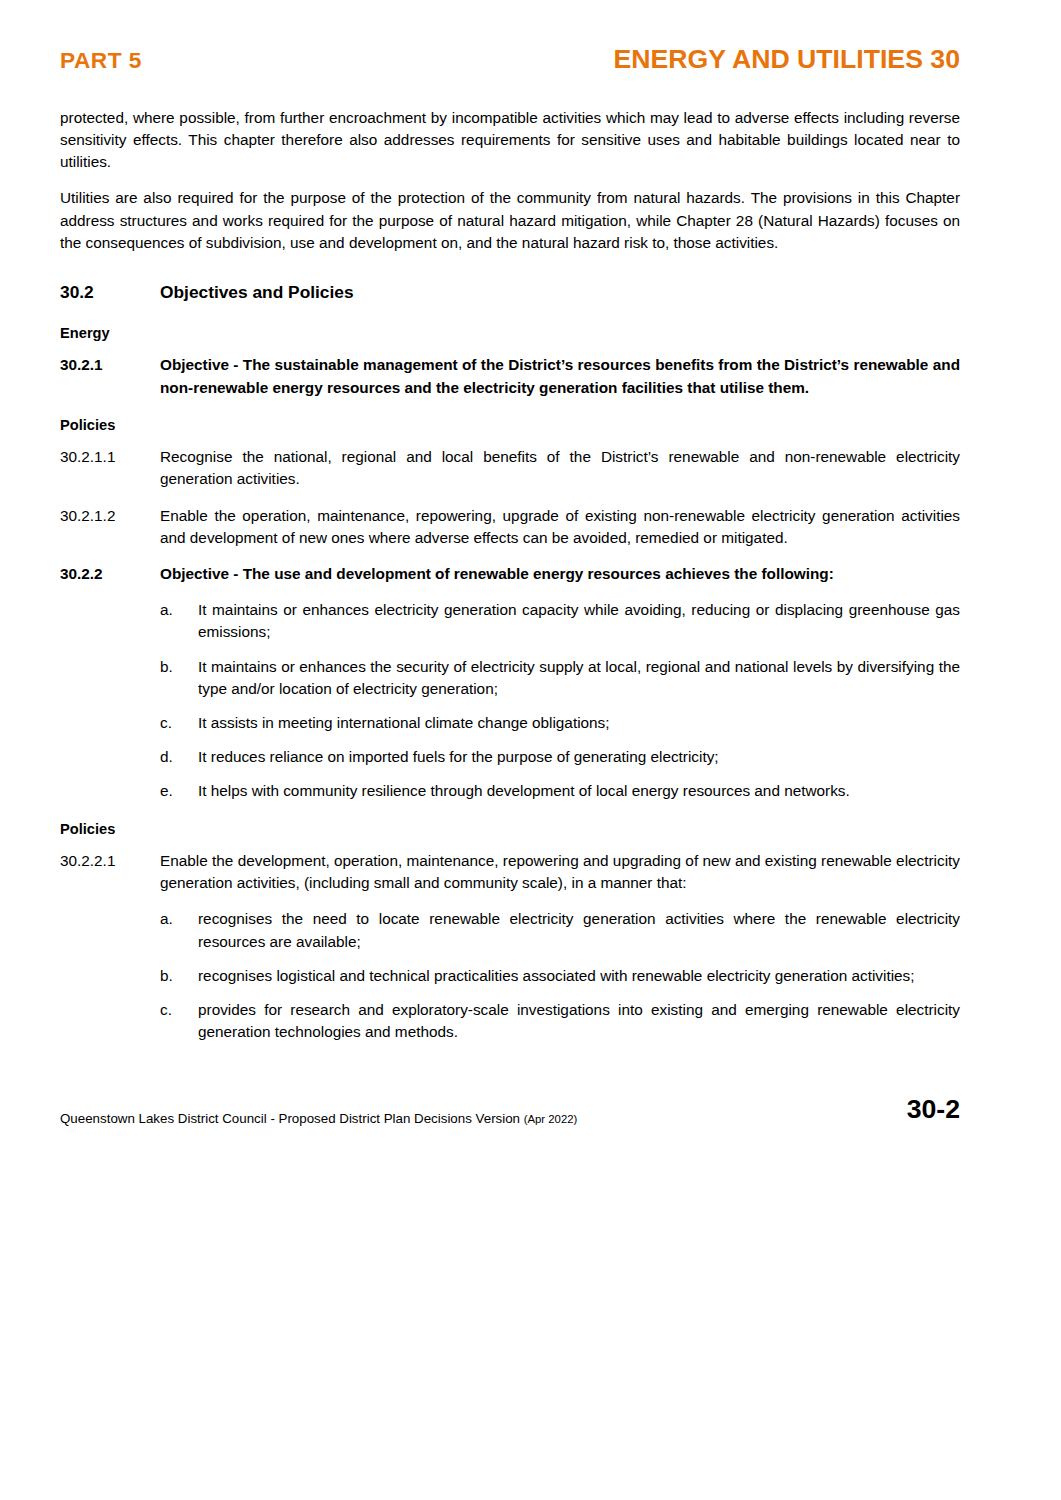PART 5
ENERGY AND UTILITIES 30
protected, where possible, from further encroachment by incompatible activities which may lead to adverse effects including reverse sensitivity effects. This chapter therefore also addresses requirements for sensitive uses and habitable buildings located near to utilities.
Utilities are also required for the purpose of the protection of the community from natural hazards. The provisions in this Chapter address structures and works required for the purpose of natural hazard mitigation, while Chapter 28 (Natural Hazards) focuses on the consequences of subdivision, use and development on, and the natural hazard risk to, those activities.
30.2 Objectives and Policies
Energy
30.2.1
Objective - The sustainable management of the District’s resources benefits from the District’s renewable and non-renewable energy resources and the electricity generation facilities that utilise them.
Policies
30.2.1.1
Recognise the national, regional and local benefits of the District’s renewable and non-renewable electricity generation activities.
30.2.1.2
Enable the operation, maintenance, repowering, upgrade of existing non-renewable electricity generation activities and development of new ones where adverse effects can be avoided, remedied or mitigated.
30.2.2
Objective - The use and development of renewable energy resources achieves the following:
It maintains or enhances electricity generation capacity while avoiding, reducing or displacing greenhouse gas emissions;
It maintains or enhances the security of electricity supply at local, regional and national levels by diversifying the type and/or location of electricity generation;
It assists in meeting international climate change obligations;
It reduces reliance on imported fuels for the purpose of generating electricity;
It helps with community resilience through development of local energy resources and networks.
Policies
30.2.2.1
Enable the development, operation, maintenance, repowering and upgrading of new and existing renewable electricity generation activities, (including small and community scale), in a manner that:
recognises the need to locate renewable electricity generation activities where the renewable electricity resources are available;
recognises logistical and technical practicalities associated with renewable electricity generation activities;
provides for research and exploratory-scale investigations into existing and emerging renewable electricity generation technologies and methods.
Queenstown Lakes District Council - Proposed District Plan Decisions Version (Apr 2022)
30-2